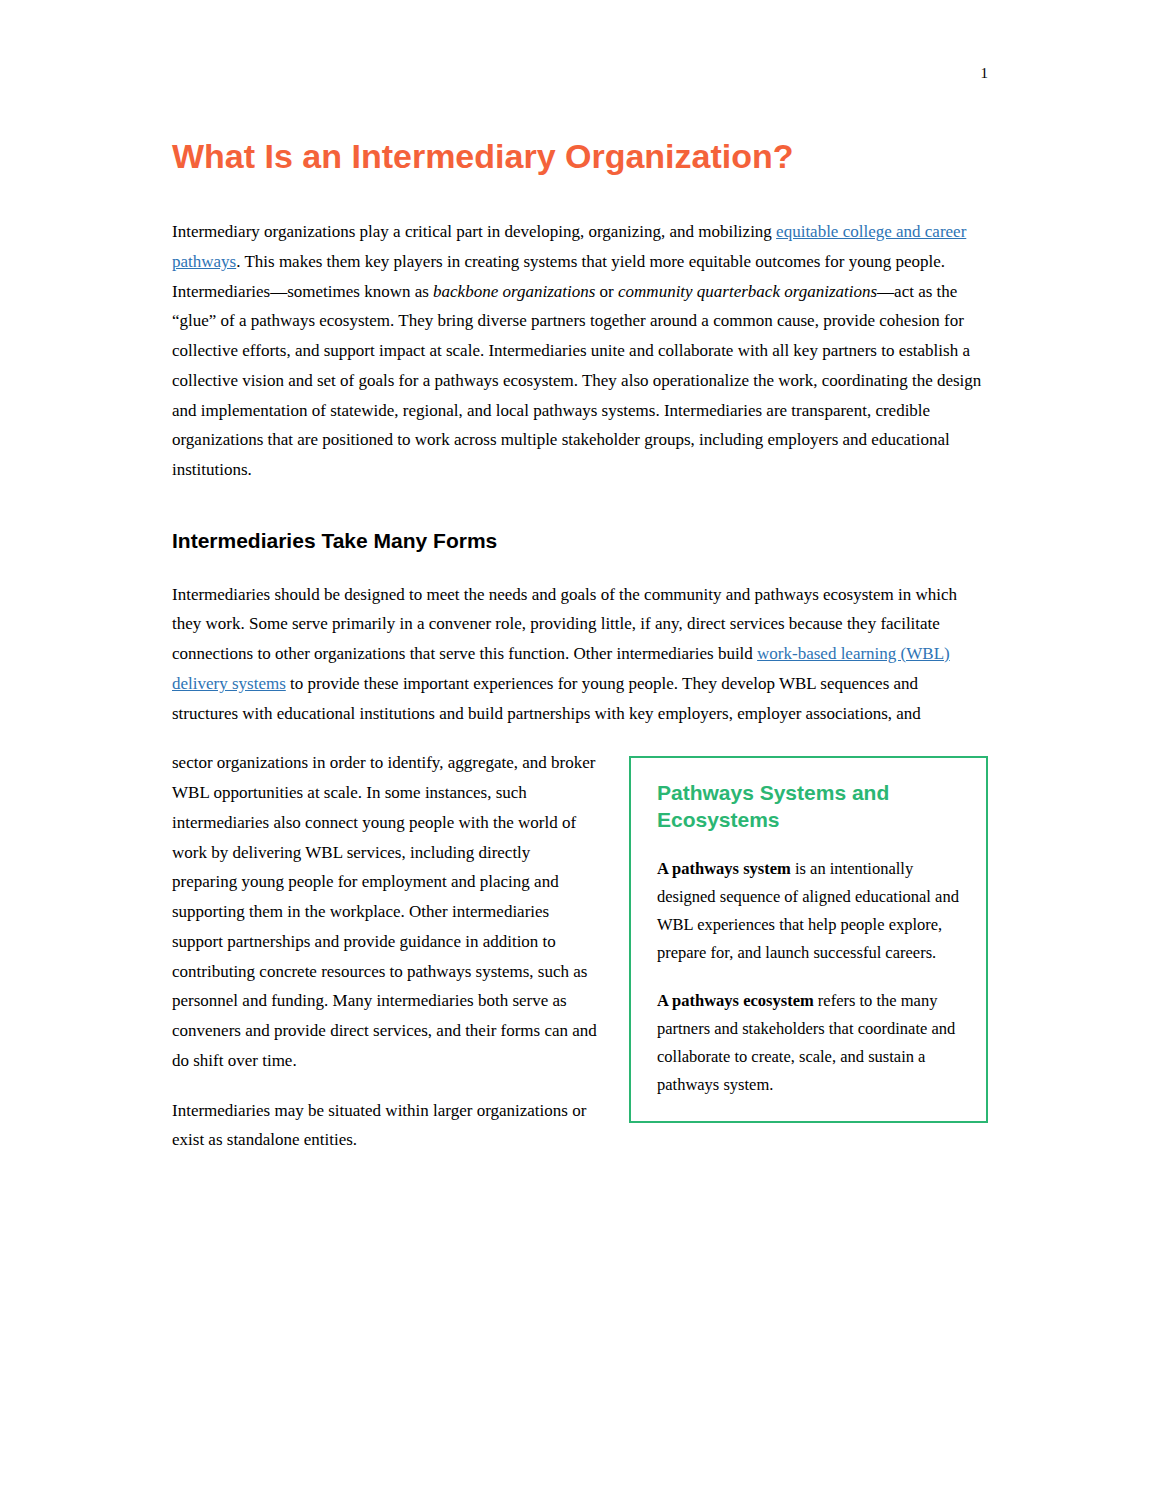1
What Is an Intermediary Organization?
Intermediary organizations play a critical part in developing, organizing, and mobilizing equitable college and career pathways. This makes them key players in creating systems that yield more equitable outcomes for young people. Intermediaries—sometimes known as backbone organizations or community quarterback organizations—act as the “glue” of a pathways ecosystem. They bring diverse partners together around a common cause, provide cohesion for collective efforts, and support impact at scale. Intermediaries unite and collaborate with all key partners to establish a collective vision and set of goals for a pathways ecosystem. They also operationalize the work, coordinating the design and implementation of statewide, regional, and local pathways systems. Intermediaries are transparent, credible organizations that are positioned to work across multiple stakeholder groups, including employers and educational institutions.
Intermediaries Take Many Forms
Intermediaries should be designed to meet the needs and goals of the community and pathways ecosystem in which they work. Some serve primarily in a convener role, providing little, if any, direct services because they facilitate connections to other organizations that serve this function. Other intermediaries build work-based learning (WBL) delivery systems to provide these important experiences for young people. They develop WBL sequences and structures with educational institutions and build partnerships with key employers, employer associations, and
Pathways Systems and Ecosystems
A pathways system is an intentionally designed sequence of aligned educational and WBL experiences that help people explore, prepare for, and launch successful careers.
A pathways ecosystem refers to the many partners and stakeholders that coordinate and collaborate to create, scale, and sustain a pathways system.
sector organizations in order to identify, aggregate, and broker WBL opportunities at scale. In some instances, such intermediaries also connect young people with the world of work by delivering WBL services, including directly preparing young people for employment and placing and supporting them in the workplace. Other intermediaries support partnerships and provide guidance in addition to contributing concrete resources to pathways systems, such as personnel and funding. Many intermediaries both serve as conveners and provide direct services, and their forms can and do shift over time.
Intermediaries may be situated within larger organizations or exist as standalone entities.